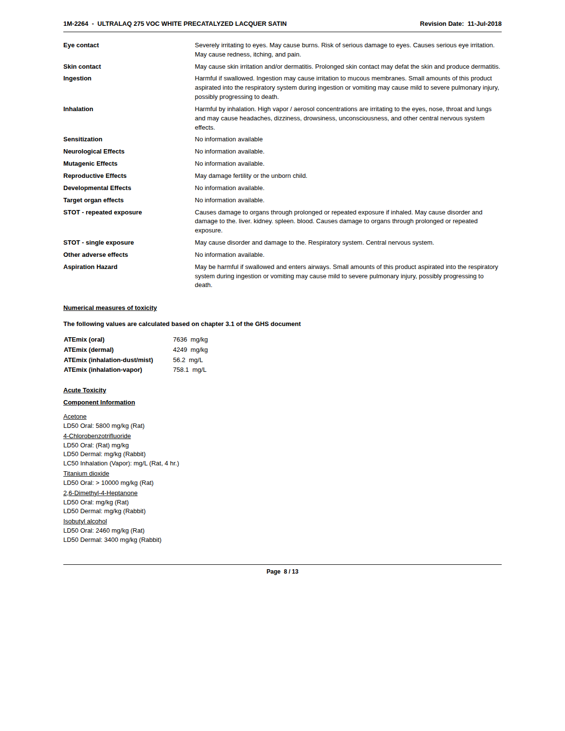1M-2264 - ULTRALAQ 275 VOC WHITE PRECATALYZED LACQUER SATIN
Revision Date: 11-Jul-2018
| Eye contact | Severely irritating to eyes. May cause burns. Risk of serious damage to eyes. Causes serious eye irritation. May cause redness, itching, and pain. |
| Skin contact | May cause skin irritation and/or dermatitis. Prolonged skin contact may defat the skin and produce dermatitis. |
| Ingestion | Harmful if swallowed. Ingestion may cause irritation to mucous membranes. Small amounts of this product aspirated into the respiratory system during ingestion or vomiting may cause mild to severe pulmonary injury, possibly progressing to death. |
| Inhalation | Harmful by inhalation. High vapor / aerosol concentrations are irritating to the eyes, nose, throat and lungs and may cause headaches, dizziness, drowsiness, unconsciousness, and other central nervous system effects. |
| Sensitization | No information available |
| Neurological Effects | No information available. |
| Mutagenic Effects | No information available. |
| Reproductive Effects | May damage fertility or the unborn child. |
| Developmental Effects | No information available. |
| Target organ effects | No information available. |
| STOT - repeated exposure | Causes damage to organs through prolonged or repeated exposure if inhaled. May cause disorder and damage to the. liver. kidney. spleen. blood. Causes damage to organs through prolonged or repeated exposure. |
| STOT - single exposure | May cause disorder and damage to the. Respiratory system. Central nervous system. |
| Other adverse effects | No information available. |
| Aspiration Hazard | May be harmful if swallowed and enters airways. Small amounts of this product aspirated into the respiratory system during ingestion or vomiting may cause mild to severe pulmonary injury, possibly progressing to death. |
Numerical measures of toxicity
The following values are calculated based on chapter 3.1 of the GHS document
| ATEmix (oral) | 7636 mg/kg |
| ATEmix (dermal) | 4249 mg/kg |
| ATEmix (inhalation-dust/mist) | 56.2 mg/L |
| ATEmix (inhalation-vapor) | 758.1 mg/L |
Acute Toxicity
Component Information
Acetone
LD50 Oral: 5800 mg/kg (Rat)
4-Chlorobenzotrifluoride
LD50 Oral: (Rat) mg/kg
LD50 Dermal: mg/kg (Rabbit)
LC50 Inhalation (Vapor): mg/L (Rat, 4 hr.)
Titanium dioxide
LD50 Oral: > 10000 mg/kg (Rat)
2,6-Dimethyl-4-Heptanone
LD50 Oral: mg/kg (Rat)
LD50 Dermal: mg/kg (Rabbit)
Isobutyl alcohol
LD50 Oral: 2460 mg/kg (Rat)
LD50 Dermal: 3400 mg/kg (Rabbit)
Page 8 / 13